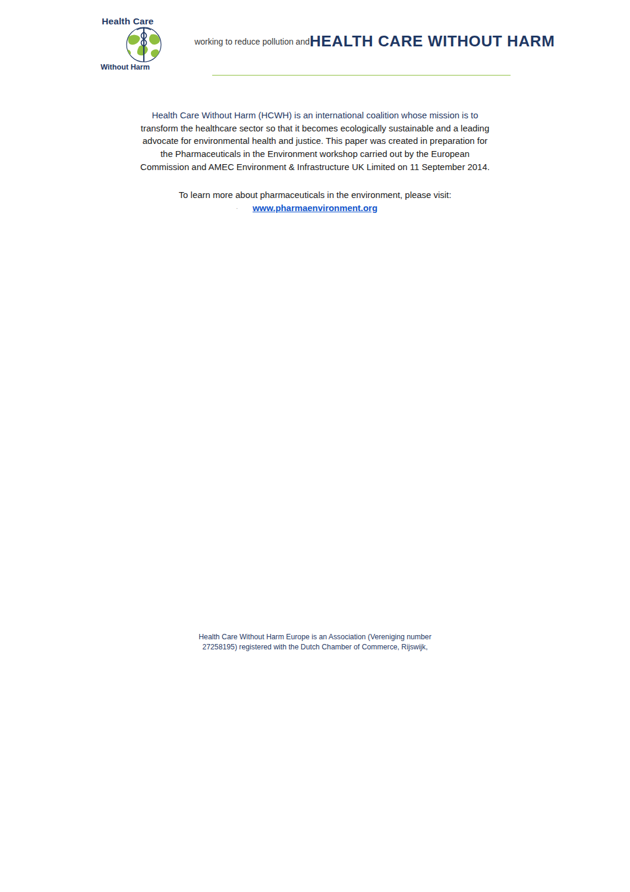Health Care
Without Harm
working to reduce pollution and
HEALTH CARE WITHOUT HARM
Health Care Without Harm (HCWH) is an international coalition whose mission is to transform the healthcare sector so that it becomes ecologically sustainable and a leading advocate for environmental health and justice. This paper was created in preparation for the Pharmaceuticals in the Environment workshop carried out by the European Commission and AMEC Environment & Infrastructure UK Limited on 11 September 2014.
To learn more about pharmaceuticals in the environment, please visit:
www.pharmaenvironment.org
Health Care Without Harm Europe is an Association (Vereniging number
27258195) registered with the Dutch Chamber of Commerce, Rijswijk,